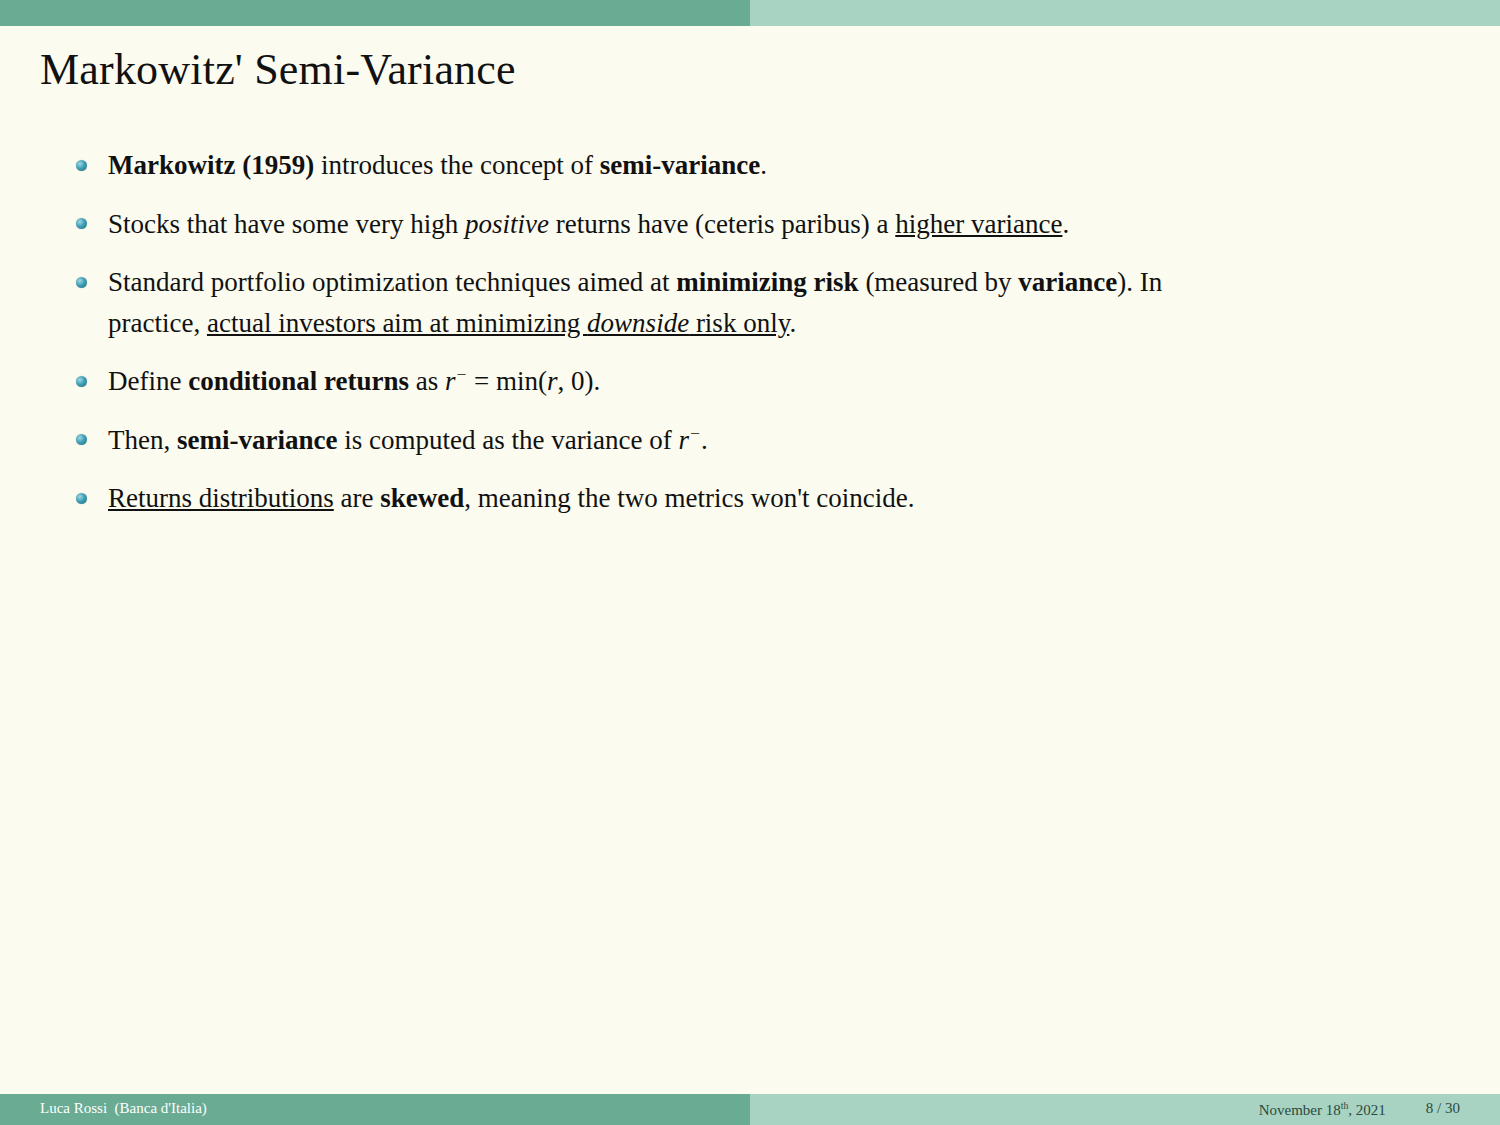Markowitz' Semi-Variance
Markowitz (1959) introduces the concept of semi-variance.
Stocks that have some very high positive returns have (ceteris paribus) a higher variance.
Standard portfolio optimization techniques aimed at minimizing risk (measured by variance). In practice, actual investors aim at minimizing downside risk only.
Define conditional returns as r− = min(r, 0).
Then, semi-variance is computed as the variance of r−.
Returns distributions are skewed, meaning the two metrics won't coincide.
Luca Rossi (Banca d'Italia)
November 18th, 2021 8 / 30